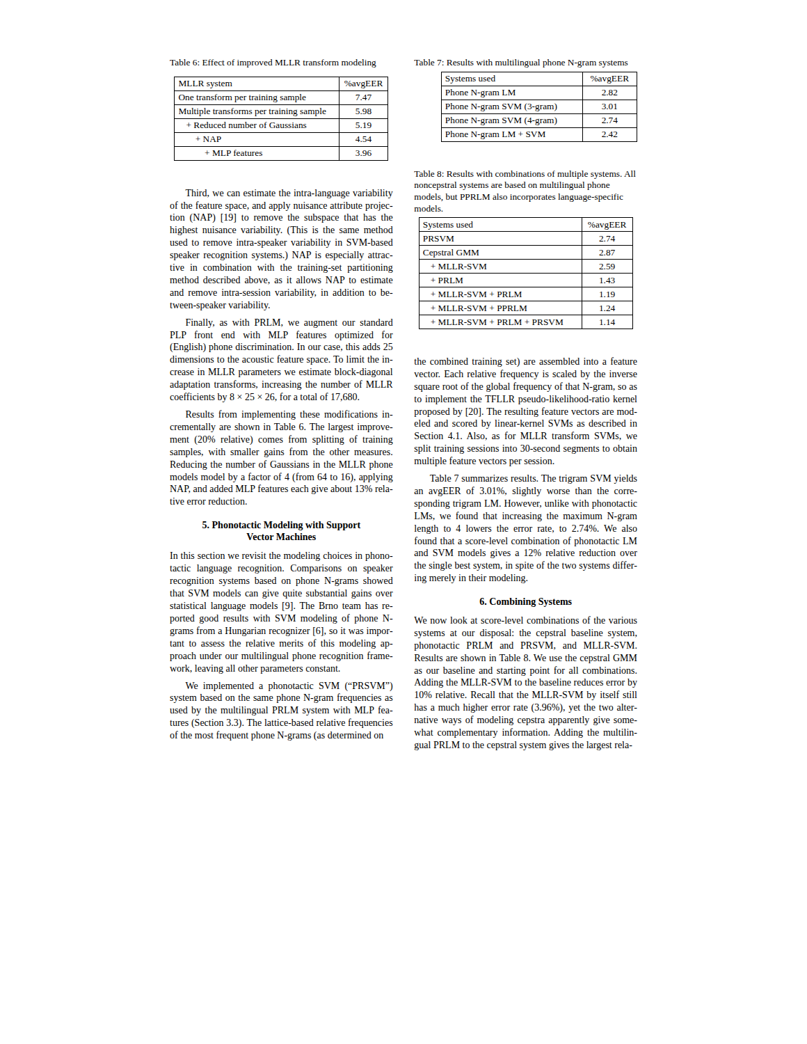Table 6: Effect of improved MLLR transform modeling
| MLLR system | %avgEER |
| --- | --- |
| One transform per training sample | 7.47 |
| Multiple transforms per training sample | 5.98 |
| + Reduced number of Gaussians | 5.19 |
| + NAP | 4.54 |
| + MLP features | 3.96 |
Third, we can estimate the intra-language variability of the feature space, and apply nuisance attribute projection (NAP) [19] to remove the subspace that has the highest nuisance variability. (This is the same method used to remove intra-speaker variability in SVM-based speaker recognition systems.) NAP is especially attractive in combination with the training-set partitioning method described above, as it allows NAP to estimate and remove intra-session variability, in addition to between-speaker variability.
Finally, as with PRLM, we augment our standard PLP front end with MLP features optimized for (English) phone discrimination. In our case, this adds 25 dimensions to the acoustic feature space. To limit the increase in MLLR parameters we estimate block-diagonal adaptation transforms, increasing the number of MLLR coefficients by 8 × 25 × 26, for a total of 17,680.
Results from implementing these modifications incrementally are shown in Table 6. The largest improvement (20% relative) comes from splitting of training samples, with smaller gains from the other measures. Reducing the number of Gaussians in the MLLR phone models model by a factor of 4 (from 64 to 16), applying NAP, and added MLP features each give about 13% relative error reduction.
5. Phonotactic Modeling with Support
Vector Machines
In this section we revisit the modeling choices in phonotactic language recognition. Comparisons on speaker recognition systems based on phone N-grams showed that SVM models can give quite substantial gains over statistical language models [9]. The Brno team has reported good results with SVM modeling of phone N-grams from a Hungarian recognizer [6], so it was important to assess the relative merits of this modeling approach under our multilingual phone recognition framework, leaving all other parameters constant.
We implemented a phonotactic SVM (“PRSVM”) system based on the same phone N-gram frequencies as used by the multilingual PRLM system with MLP features (Section 3.3). The lattice-based relative frequencies of the most frequent phone N-grams (as determined on
Table 7: Results with multilingual phone N-gram systems
| Systems used | %avgEER |
| --- | --- |
| Phone N-gram LM | 2.82 |
| Phone N-gram SVM (3-gram) | 3.01 |
| Phone N-gram SVM (4-gram) | 2.74 |
| Phone N-gram LM + SVM | 2.42 |
Table 8: Results with combinations of multiple systems. All noncepstral systems are based on multilingual phone models, but PPRLM also incorporates language-specific models.
| Systems used | %avgEER |
| --- | --- |
| PRSVM | 2.74 |
| Cepstral GMM | 2.87 |
| + MLLR-SVM | 2.59 |
| + PRLM | 1.43 |
| + MLLR-SVM + PRLM | 1.19 |
| + MLLR-SVM + PPRLM | 1.24 |
| + MLLR-SVM + PRLM + PRSVM | 1.14 |
the combined training set) are assembled into a feature vector. Each relative frequency is scaled by the inverse square root of the global frequency of that N-gram, so as to implement the TFLLR pseudo-likelihood-ratio kernel proposed by [20]. The resulting feature vectors are modeled and scored by linear-kernel SVMs as described in Section 4.1. Also, as for MLLR transform SVMs, we split training sessions into 30-second segments to obtain multiple feature vectors per session.
Table 7 summarizes results. The trigram SVM yields an avgEER of 3.01%, slightly worse than the corresponding trigram LM. However, unlike with phonotactic LMs, we found that increasing the maximum N-gram length to 4 lowers the error rate, to 2.74%. We also found that a score-level combination of phonotactic LM and SVM models gives a 12% relative reduction over the single best system, in spite of the two systems differing merely in their modeling.
6. Combining Systems
We now look at score-level combinations of the various systems at our disposal: the cepstral baseline system, phonotactic PRLM and PRSVM, and MLLR-SVM. Results are shown in Table 8. We use the cepstral GMM as our baseline and starting point for all combinations. Adding the MLLR-SVM to the baseline reduces error by 10% relative. Recall that the MLLR-SVM by itself still has a much higher error rate (3.96%), yet the two alternative ways of modeling cepstra apparently give somewhat complementary information. Adding the multilingual PRLM to the cepstral system gives the largest rela-